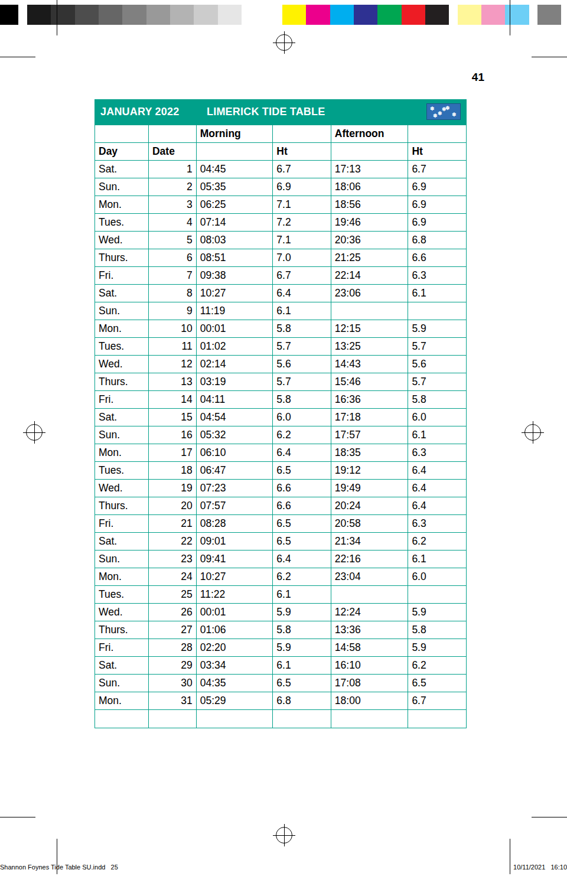41
JANUARY 2022 LIMERICK TIDE TABLE ❄ ❄ ❄ ❄ ❄ ❄
| | | Morning | | Afternoon | |
| --- | --- | --- | --- | --- | --- |
| Day | Date | | Ht | | Ht |
| Sat. | 1 | 04:45 | 6.7 | 17:13 | 6.7 |
| Sun. | 2 | 05:35 | 6.9 | 18:06 | 6.9 |
| Mon. | 3 | 06:25 | 7.1 | 18:56 | 6.9 |
| Tues. | 4 | 07:14 | 7.2 | 19:46 | 6.9 |
| Wed. | 5 | 08:03 | 7.1 | 20:36 | 6.8 |
| Thurs. | 6 | 08:51 | 7.0 | 21:25 | 6.6 |
| Fri. | 7 | 09:38 | 6.7 | 22:14 | 6.3 |
| Sat. | 8 | 10:27 | 6.4 | 23:06 | 6.1 |
| Sun. | 9 | 11:19 | 6.1 | | |
| Mon. | 10 | 00:01 | 5.8 | 12:15 | 5.9 |
| Tues. | 11 | 01:02 | 5.7 | 13:25 | 5.7 |
| Wed. | 12 | 02:14 | 5.6 | 14:43 | 5.6 |
| Thurs. | 13 | 03:19 | 5.7 | 15:46 | 5.7 |
| Fri. | 14 | 04:11 | 5.8 | 16:36 | 5.8 |
| Sat. | 15 | 04:54 | 6.0 | 17:18 | 6.0 |
| Sun. | 16 | 05:32 | 6.2 | 17:57 | 6.1 |
| Mon. | 17 | 06:10 | 6.4 | 18:35 | 6.3 |
| Tues. | 18 | 06:47 | 6.5 | 19:12 | 6.4 |
| Wed. | 19 | 07:23 | 6.6 | 19:49 | 6.4 |
| Thurs. | 20 | 07:57 | 6.6 | 20:24 | 6.4 |
| Fri. | 21 | 08:28 | 6.5 | 20:58 | 6.3 |
| Sat. | 22 | 09:01 | 6.5 | 21:34 | 6.2 |
| Sun. | 23 | 09:41 | 6.4 | 22:16 | 6.1 |
| Mon. | 24 | 10:27 | 6.2 | 23:04 | 6.0 |
| Tues. | 25 | 11:22 | 6.1 | | |
| Wed. | 26 | 00:01 | 5.9 | 12:24 | 5.9 |
| Thurs. | 27 | 01:06 | 5.8 | 13:36 | 5.8 |
| Fri. | 28 | 02:20 | 5.9 | 14:58 | 5.9 |
| Sat. | 29 | 03:34 | 6.1 | 16:10 | 6.2 |
| Sun. | 30 | 04:35 | 6.5 | 17:08 | 6.5 |
| Mon. | 31 | 05:29 | 6.8 | 18:00 | 6.7 |
Shannon Foynes Tide Table SU.indd 25 10/11/2021 16:10